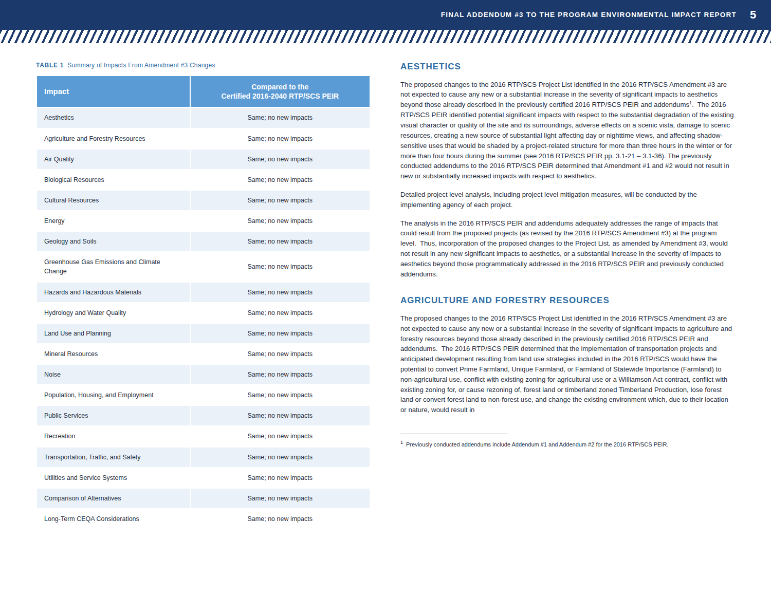Final Addendum #3 to the Program Environmental Impact Report 5
Table 1 Summary of Impacts From Amendment #3 Changes
| Impact | Compared to the Certified 2016-2040 RTP/SCS PEIR |
| --- | --- |
| Aesthetics | Same; no new impacts |
| Agriculture and Forestry Resources | Same; no new impacts |
| Air Quality | Same; no new impacts |
| Biological Resources | Same; no new impacts |
| Cultural Resources | Same; no new impacts |
| Energy | Same; no new impacts |
| Geology and Soils | Same; no new impacts |
| Greenhouse Gas Emissions and Climate Change | Same; no new impacts |
| Hazards and Hazardous Materials | Same; no new impacts |
| Hydrology and Water Quality | Same; no new impacts |
| Land Use and Planning | Same; no new impacts |
| Mineral Resources | Same; no new impacts |
| Noise | Same; no new impacts |
| Population, Housing, and Employment | Same; no new impacts |
| Public Services | Same; no new impacts |
| Recreation | Same; no new impacts |
| Transportation, Traffic, and Safety | Same; no new impacts |
| Utilities and Service Systems | Same; no new impacts |
| Comparison of Alternatives | Same; no new impacts |
| Long-Term CEQA Considerations | Same; no new impacts |
Aesthetics
The proposed changes to the 2016 RTP/SCS Project List identified in the 2016 RTP/SCS Amendment #3 are not expected to cause any new or a substantial increase in the severity of significant impacts to aesthetics beyond those already described in the previously certified 2016 RTP/SCS PEIR and addendums1. The 2016 RTP/SCS PEIR identified potential significant impacts with respect to the substantial degradation of the existing visual character or quality of the site and its surroundings, adverse effects on a scenic vista, damage to scenic resources, creating a new source of substantial light affecting day or nighttime views, and affecting shadow-sensitive uses that would be shaded by a project-related structure for more than three hours in the winter or for more than four hours during the summer (see 2016 RTP/SCS PEIR pp. 3.1-21 – 3.1-36). The previously conducted addendums to the 2016 RTP/SCS PEIR determined that Amendment #1 and #2 would not result in new or substantially increased impacts with respect to aesthetics.
Detailed project level analysis, including project level mitigation measures, will be conducted by the implementing agency of each project.
The analysis in the 2016 RTP/SCS PEIR and addendums adequately addresses the range of impacts that could result from the proposed projects (as revised by the 2016 RTP/SCS Amendment #3) at the program level. Thus, incorporation of the proposed changes to the Project List, as amended by Amendment #3, would not result in any new significant impacts to aesthetics, or a substantial increase in the severity of impacts to aesthetics beyond those programmatically addressed in the 2016 RTP/SCS PEIR and previously conducted addendums.
Agriculture and Forestry Resources
The proposed changes to the 2016 RTP/SCS Project List identified in the 2016 RTP/SCS Amendment #3 are not expected to cause any new or a substantial increase in the severity of significant impacts to agriculture and forestry resources beyond those already described in the previously certified 2016 RTP/SCS PEIR and addendums. The 2016 RTP/SCS PEIR determined that the implementation of transportation projects and anticipated development resulting from land use strategies included in the 2016 RTP/SCS would have the potential to convert Prime Farmland, Unique Farmland, or Farmland of Statewide Importance (Farmland) to non-agricultural use, conflict with existing zoning for agricultural use or a Williamson Act contract, conflict with existing zoning for, or cause rezoning of, forest land or timberland zoned Timberland Production, lose forest land or convert forest land to non-forest use, and change the existing environment which, due to their location or nature, would result in
1Previously conducted addendums include Addendum #1 and Addendum #2 for the 2016 RTP/SCS PEIR.